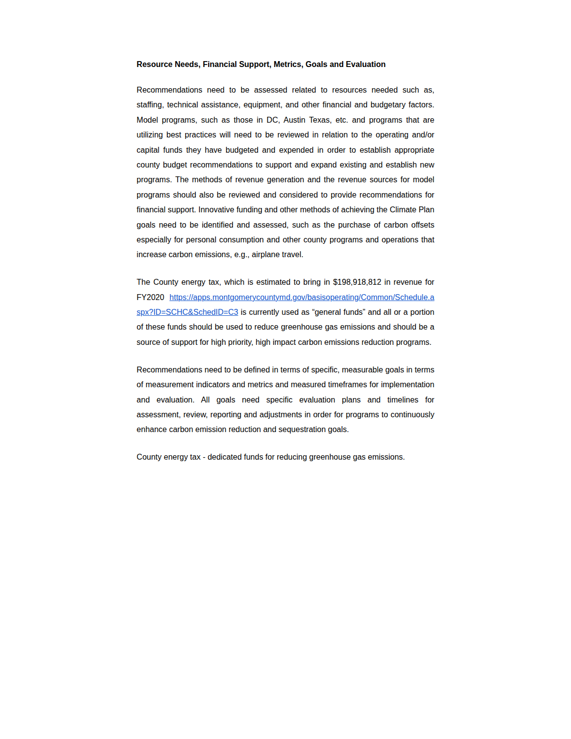Resource Needs, Financial Support, Metrics, Goals and Evaluation
Recommendations need to be assessed related to resources needed such as, staffing, technical assistance, equipment, and other financial and budgetary factors. Model programs, such as those in DC, Austin Texas, etc. and programs that are utilizing best practices will need to be reviewed in relation to the operating and/or capital funds they have budgeted and expended in order to establish appropriate county budget recommendations to support and expand existing and establish new programs. The methods of revenue generation and the revenue sources for model programs should also be reviewed and considered to provide recommendations for financial support. Innovative funding and other methods of achieving the Climate Plan goals need to be identified and assessed, such as the purchase of carbon offsets especially for personal consumption and other county programs and operations that increase carbon emissions, e.g., airplane travel.
The County energy tax, which is estimated to bring in $198,918,812 in revenue for FY2020 https://apps.montgomerycountymd.gov/basisoperating/Common/Schedule.aspx?ID=SCHC&SchedID=C3 is currently used as “general funds” and all or a portion of these funds should be used to reduce greenhouse gas emissions and should be a source of support for high priority, high impact carbon emissions reduction programs.
Recommendations need to be defined in terms of specific, measurable goals in terms of measurement indicators and metrics and measured timeframes for implementation and evaluation. All goals need specific evaluation plans and timelines for assessment, review, reporting and adjustments in order for programs to continuously enhance carbon emission reduction and sequestration goals.
County energy tax - dedicated funds for reducing greenhouse gas emissions.